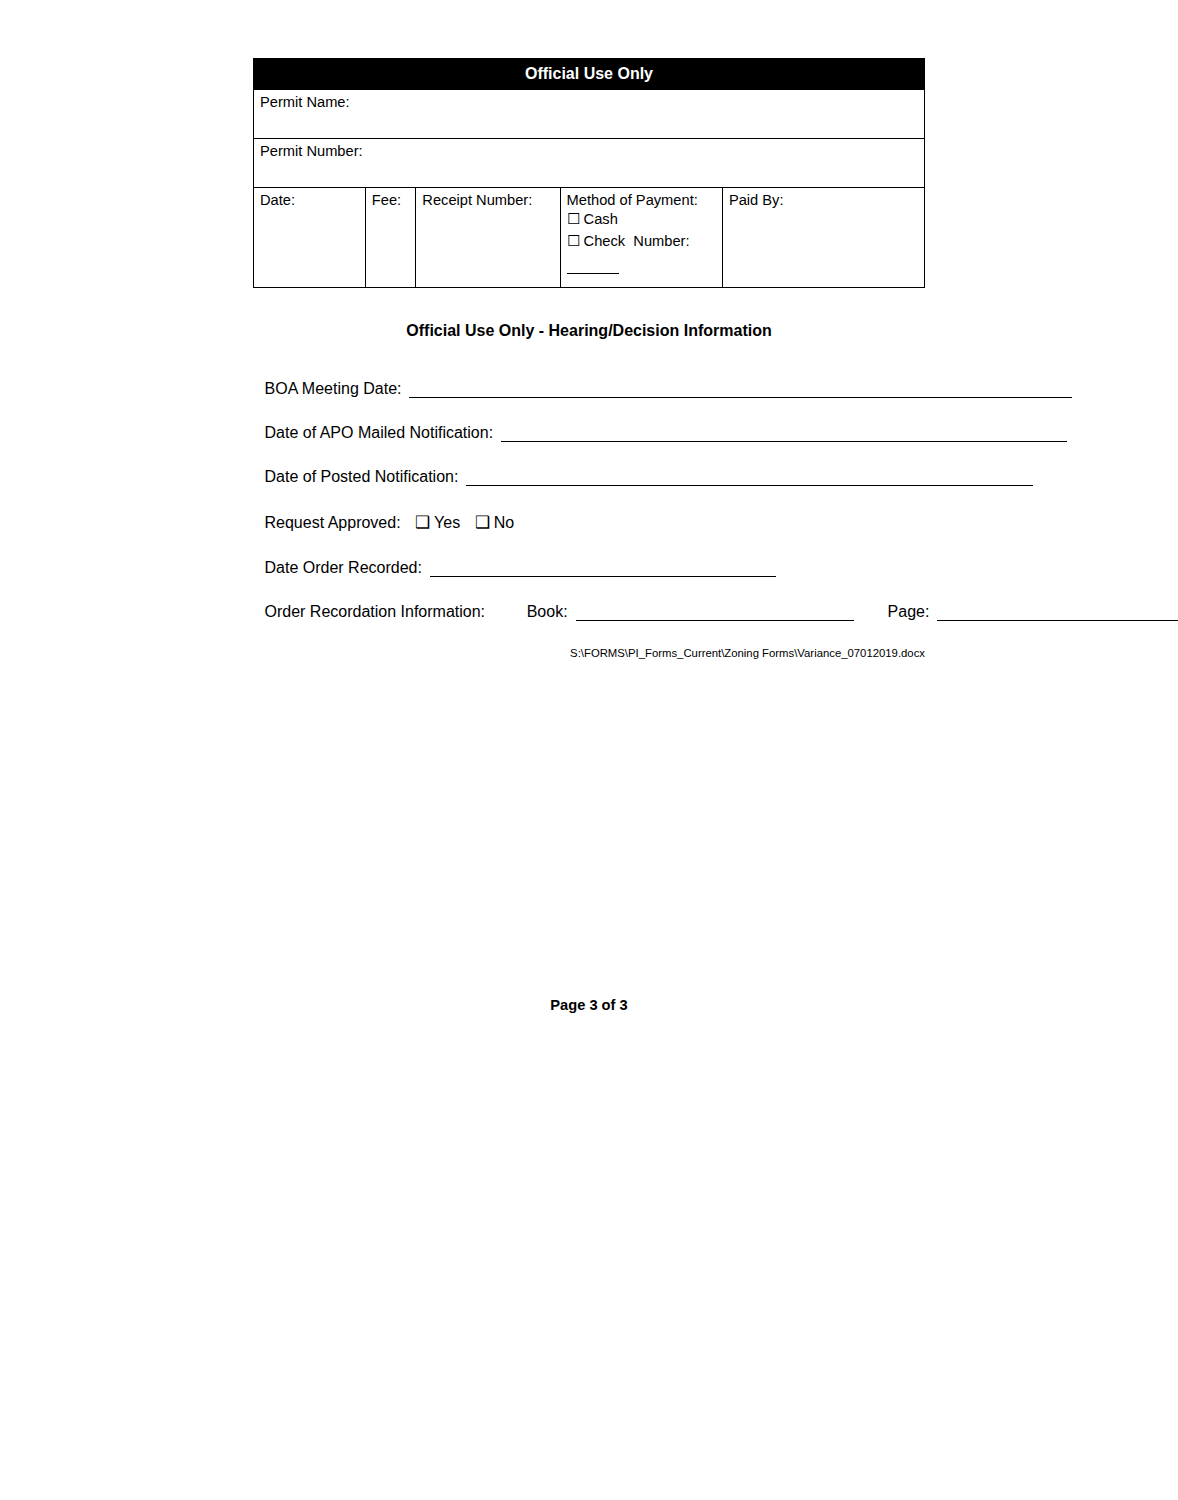| Official Use Only |
| --- |
| Permit Name: |
| Permit Number: |
| Date: | Fee: | Receipt Number: | Method of Payment: ☐ Cash ☐ Check Number: | Paid By: |
Official Use Only - Hearing/Decision Information
BOA Meeting Date:
Date of APO Mailed Notification:
Date of Posted Notification:
Request Approved: ❑Yes ❑No
Date Order Recorded:
Order Recordation Information: Book: Page:
S:\FORMS\PI_Forms_Current\Zoning Forms\Variance_07012019.docx
Page 3 of 3